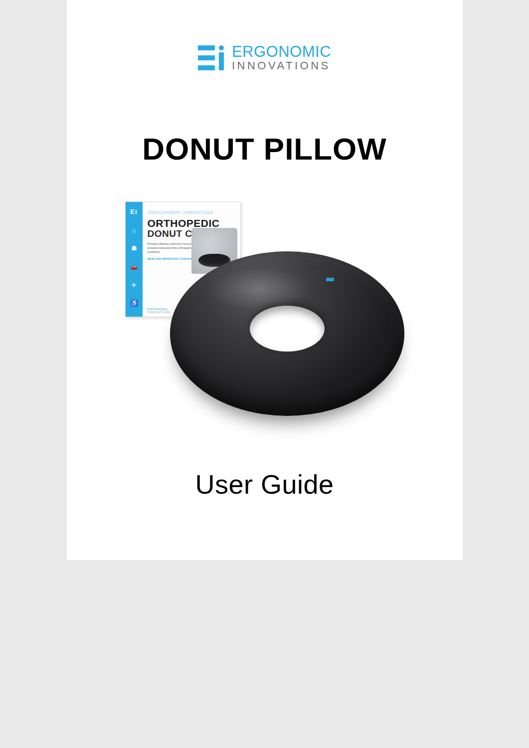ERGONOMIC
INNOVATIONS
DONUT PILLOW
Ei ⌂ ☗ 🚗 ✈ ♿
ERGONOMIC INNOVATIONS
ORTHOPEDICDONUT CUSHION
Provides effective relief from hemorrhoids, pressure sores and other orthopedic conditions
NEW AND IMPROVED CUSHION SUPPORT
ERGONOMICINNOVATIONS
User Guide